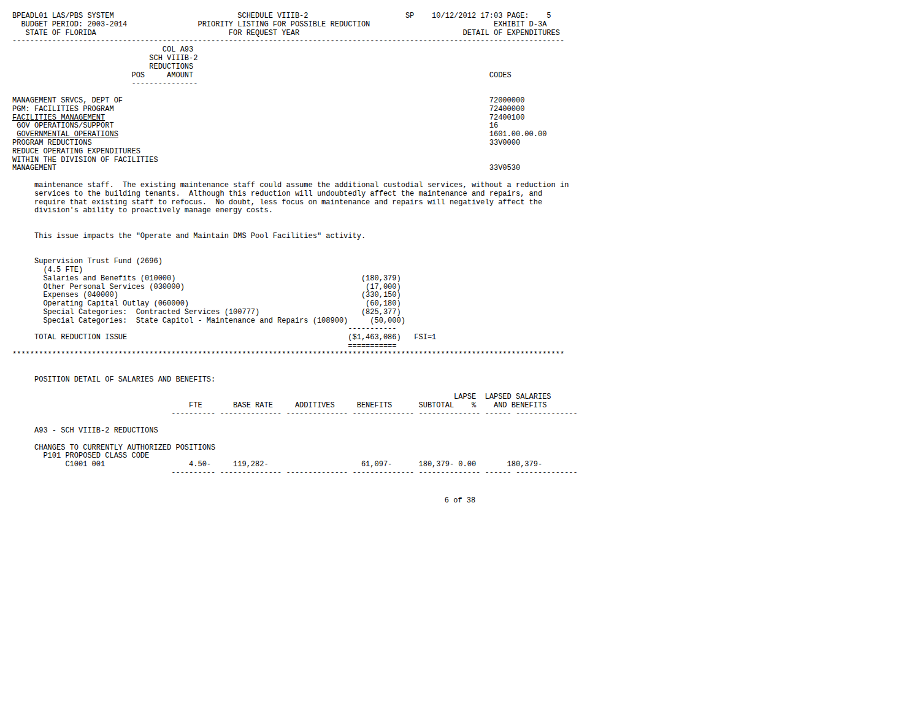BPEADL01 LAS/PBS SYSTEM                            SCHEDULE VIIIB-2                      SP    10/12/2012 17:03 PAGE:    5
  BUDGET PERIOD: 2003-2014                PRIORITY LISTING FOR POSSIBLE REDUCTION                            EXHIBIT D-3A
   STATE OF FLORIDA                              FOR REQUEST YEAR                                     DETAIL OF EXPENDITURES
-----------------------------------------------------------------------------------------------------------------------------
                                  COL A93
                               SCH VIIIB-2
                               REDUCTIONS
                           POS     AMOUNT                                                                   CODES
                           ---------------

MANAGEMENT SRVCS, DEPT OF                                                                                   72000000
PGM: FACILITIES PROGRAM                                                                                     72400000
FACILITIES MANAGEMENT                                                                                       72400100
 GOV OPERATIONS/SUPPORT                                                                                     16
 GOVERNMENTAL OPERATIONS                                                                                    1601.00.00.00
PROGRAM REDUCTIONS                                                                                          33V0000
REDUCE OPERATING EXPENDITURES
WITHIN THE DIVISION OF FACILITIES
MANAGEMENT                                                                                                  33V0530

     maintenance staff.  The existing maintenance staff could assume the additional custodial services, without a reduction in
     services to the building tenants.  Although this reduction will undoubtedly affect the maintenance and repairs, and
     require that existing staff to refocus.  No doubt, less focus on maintenance and repairs will negatively affect the
     division's ability to proactively manage energy costs.


     This issue impacts the "Operate and Maintain DMS Pool Facilities" activity.


     Supervision Trust Fund (2696)
       (4.5 FTE)
       Salaries and Benefits (010000)                                          (180,379)
       Other Personal Services (030000)                                         (17,000)
       Expenses (040000)                                                       (330,150)
       Operating Capital Outlay (060000)                                        (60,180)
       Special Categories:  Contracted Services (100777)                       (825,377)
       Special Categories:  State Capitol - Maintenance and Repairs (108900)     (50,000)
                                                                            -----------
     TOTAL REDUCTION ISSUE                                                  ($1,463,086)   FSI=1
                                                                            ===========
*****************************************************************************************************************************


     POSITION DETAIL OF SALARIES AND BENEFITS:

                                                                                                    LAPSE  LAPSED SALARIES
                                        FTE       BASE RATE     ADDITIVES     BENEFITS      SUBTOTAL    %    AND BENEFITS
                                    ---------- -------------- -------------- -------------- -------------- ------ --------------

     A93 - SCH VIIIB-2 REDUCTIONS

     CHANGES TO CURRENTLY AUTHORIZED POSITIONS
       P101 PROPOSED CLASS CODE
            C1001 001                   4.50-     119,282-                     61,097-      180,379- 0.00       180,379-
                                    ---------- -------------- -------------- -------------- -------------- ------ --------------
6 of 38